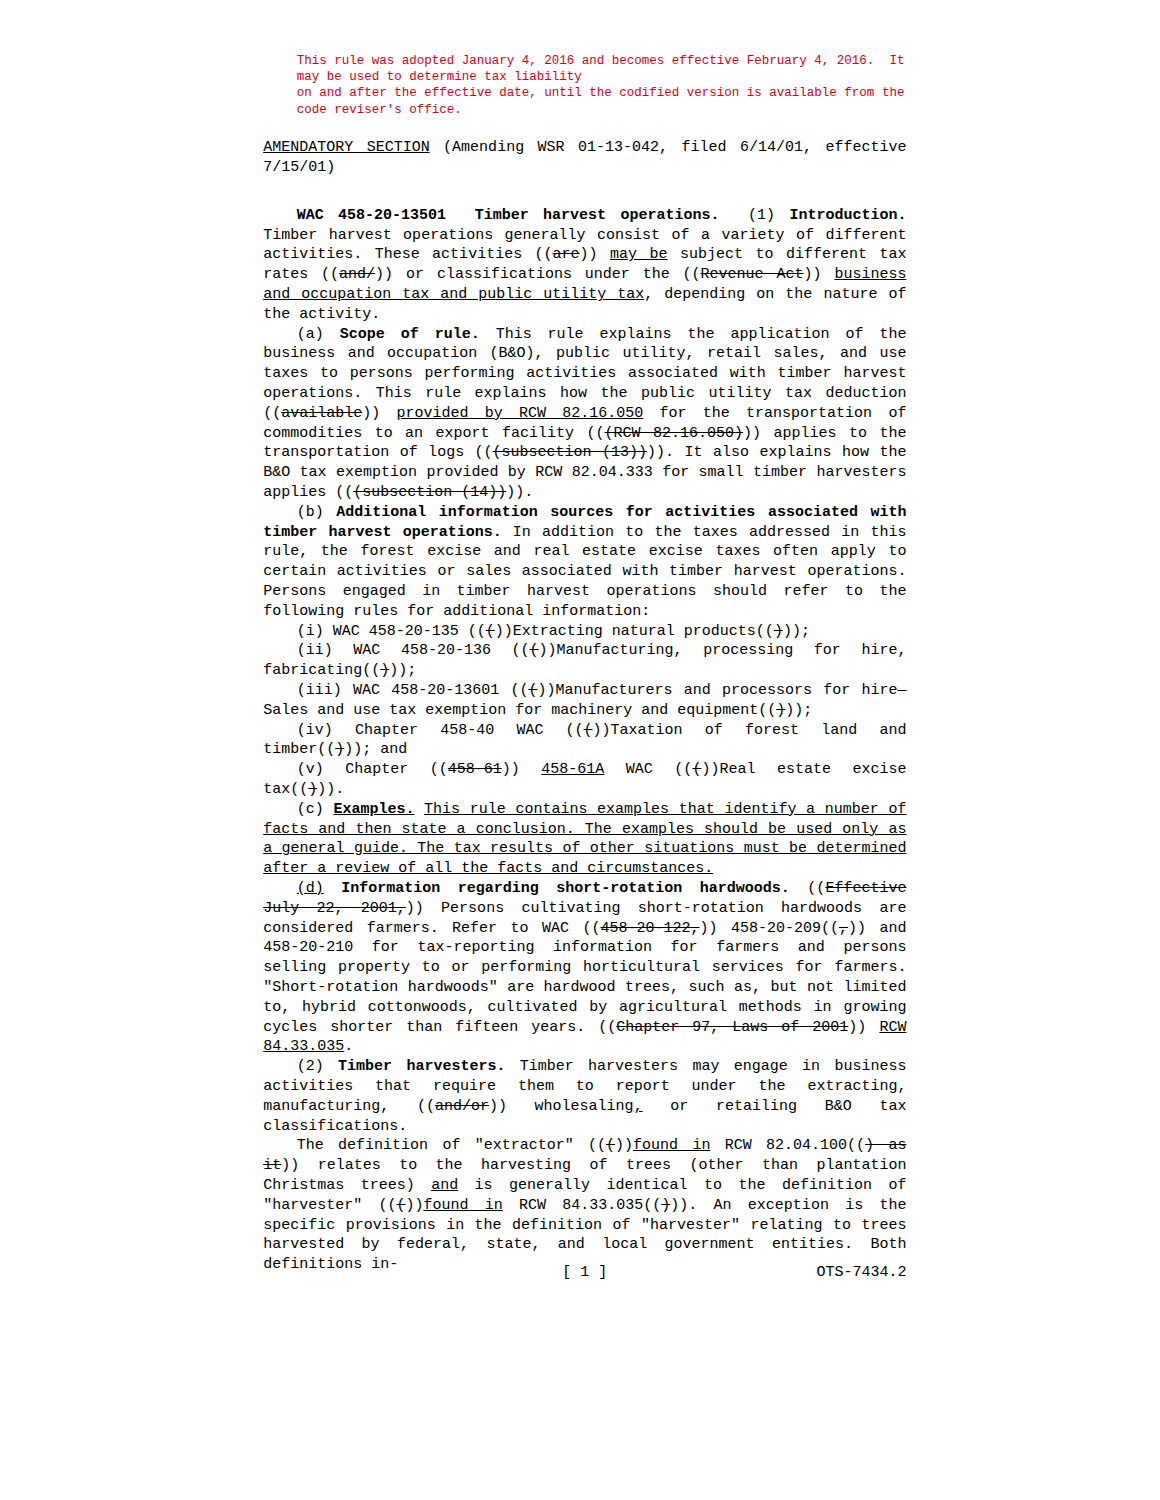This rule was adopted January 4, 2016 and becomes effective February 4, 2016. It may be used to determine tax liability
on and after the effective date, until the codified version is available from the code reviser's office.
AMENDATORY SECTION (Amending WSR 01-13-042, filed 6/14/01, effective 7/15/01)
WAC 458-20-13501 Timber harvest operations. (1) Introduction. Timber harvest operations generally consist of a variety of different activities. These activities ((are)) may be subject to different tax rates ((and/)) or classifications under the ((Revenue Act)) business and occupation tax and public utility tax, depending on the nature of the activity.
(a) Scope of rule. This rule explains the application of the business and occupation (B&O), public utility, retail sales, and use taxes to persons performing activities associated with timber harvest operations. This rule explains how the public utility tax deduction ((available)) provided by RCW 82.16.050 for the transportation of commodities to an export facility (((RCW 82.16.050))) applies to the transportation of logs (((subsection (13)))). It also explains how the B&O tax exemption provided by RCW 82.04.333 for small timber harvesters applies (((subsection (14)))).
(b) Additional information sources for activities associated with timber harvest operations. In addition to the taxes addressed in this rule, the forest excise and real estate excise taxes often apply to certain activities or sales associated with timber harvest operations. Persons engaged in timber harvest operations should refer to the following rules for additional information:
(i) WAC 458-20-135 ((())Extracting natural products(()));
(ii) WAC 458-20-136 ((())Manufacturing, processing for hire, fabricating(()));
(iii) WAC 458-20-13601 ((())Manufacturers and processors for hire—Sales and use tax exemption for machinery and equipment(()));
(iv) Chapter 458-40 WAC ((())Taxation of forest land and timber(())); and
(v) Chapter ((458-61)) 458-61A WAC ((())Real estate excise tax(())).
(c) Examples. This rule contains examples that identify a number of facts and then state a conclusion. The examples should be used only as a general guide. The tax results of other situations must be determined after a review of all the facts and circumstances.
(d) Information regarding short-rotation hardwoods. ((Effective July 22, 2001,)) Persons cultivating short-rotation hardwoods are considered farmers. Refer to WAC ((458-20-122,)) 458-20-209((,)) and 458-20-210 for tax-reporting information for farmers and persons selling property to or performing horticultural services for farmers. "Short-rotation hardwoods" are hardwood trees, such as, but not limited to, hybrid cottonwoods, cultivated by agricultural methods in growing cycles shorter than fifteen years. ((Chapter 97, Laws of 2001)) RCW 84.33.035.
(2) Timber harvesters. Timber harvesters may engage in business activities that require them to report under the extracting, manufacturing, ((and/or)) wholesaling, or retailing B&O tax classifications.
The definition of "extractor" ((())found in RCW 82.04.100(() as it)) relates to the harvesting of trees (other than plantation Christmas trees) and is generally identical to the definition of "harvester" ((())found in RCW 84.33.035(())). An exception is the specific provisions in the definition of "harvester" relating to trees harvested by federal, state, and local government entities. Both definitions in-
[ 1 ]
OTS-7434.2